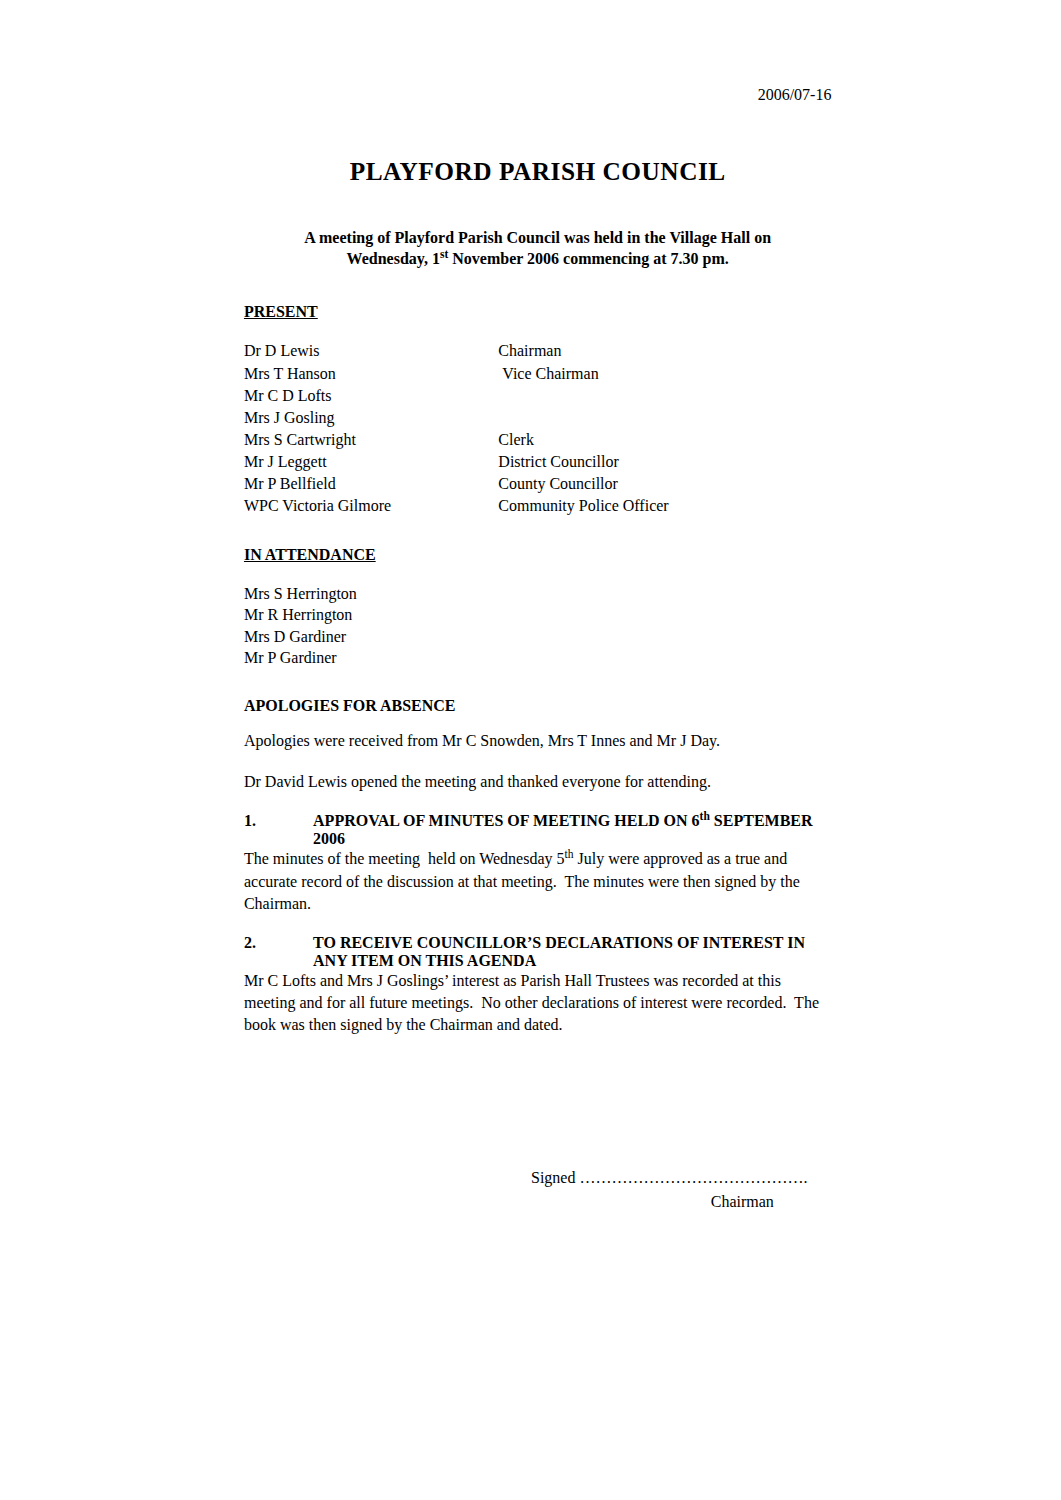2006/07-16
PLAYFORD PARISH COUNCIL
A meeting of Playford Parish Council was held in the Village Hall on
Wednesday, 1st November 2006 commencing at 7.30 pm.
PRESENT
| Dr D Lewis | Chairman |
| Mrs T Hanson | Vice Chairman |
| Mr C D Lofts | |
| Mrs J Gosling | |
| Mrs S Cartwright | Clerk |
| Mr J Leggett | District Councillor |
| Mr P Bellfield | County Councillor |
| WPC Victoria Gilmore | Community Police Officer |
IN ATTENDANCE
Mrs S Herrington
Mr R Herrington
Mrs D Gardiner
Mr P Gardiner
APOLOGIES FOR ABSENCE
Apologies were received from Mr C Snowden, Mrs T Innes and Mr J Day.
Dr David Lewis opened the meeting and thanked everyone for attending.
1. APPROVAL OF MINUTES OF MEETING HELD ON 6th SEPTEMBER
2006
The minutes of the meeting held on Wednesday 5th July were approved as a true and accurate record of the discussion at that meeting. The minutes were then signed by the Chairman.
2. TO RECEIVE COUNCILLOR’S DECLARATIONS OF INTEREST IN
ANY ITEM ON THIS AGENDA
Mr C Lofts and Mrs J Goslings’ interest as Parish Hall Trustees was recorded at this meeting and for all future meetings. No other declarations of interest were recorded. The book was then signed by the Chairman and dated.
Signed ……………………………………. Chairman